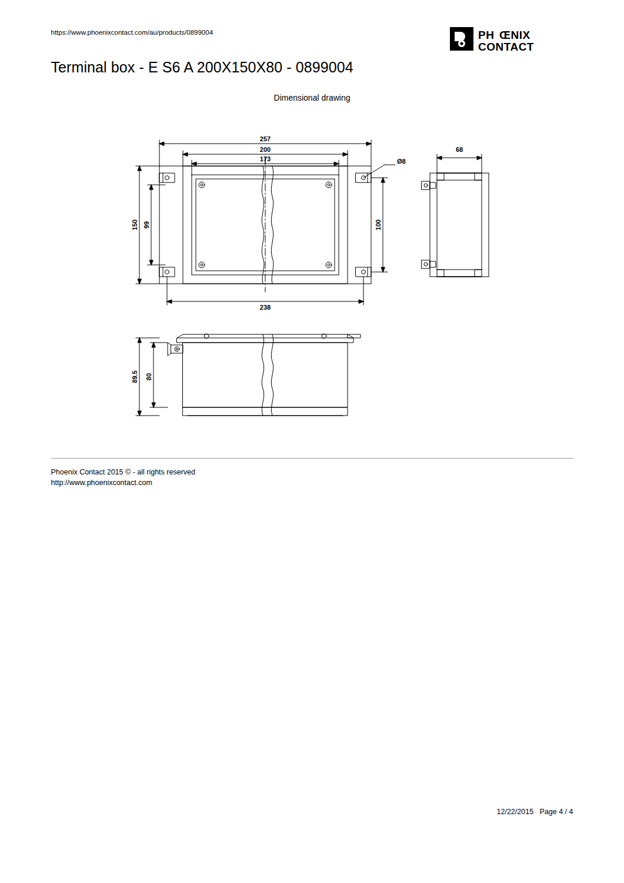https://www.phoenixcontact.com/au/products/0899004
PH ŒNIX CONTACT
Terminal box - E S6 A 200X150X80 - 0899004
Dimensional drawing
257 200 173 238 Ø8 150 99 100 68 89.5 80
Phoenix Contact 2015 © - all rights reserved
http://www.phoenixcontact.com
12/22/2015 Page 4 / 4